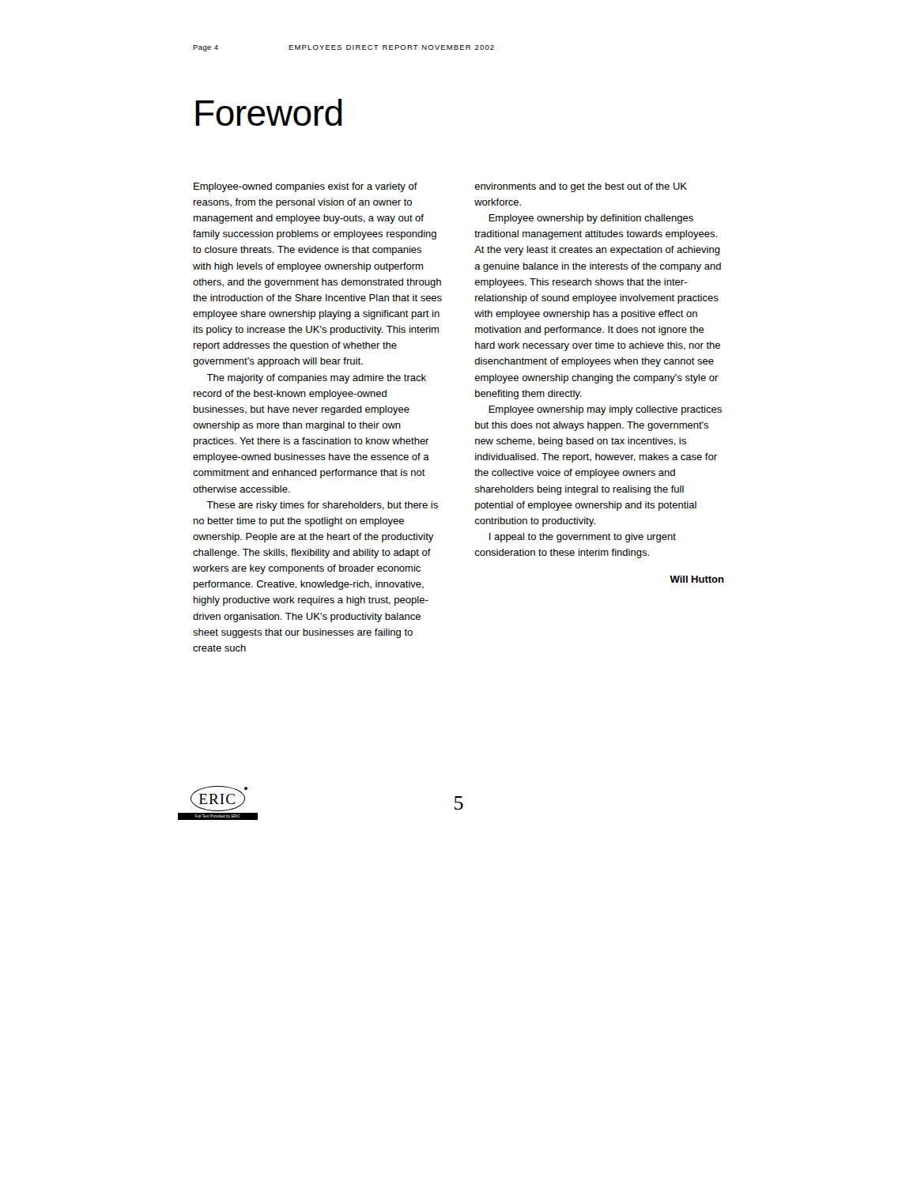Page 4
EMPLOYEES DIRECT REPORT NOVEMBER 2002
Foreword
Employee-owned companies exist for a variety of reasons, from the personal vision of an owner to management and employee buy-outs, a way out of family succession problems or employees responding to closure threats. The evidence is that companies with high levels of employee ownership outperform others, and the government has demonstrated through the introduction of the Share Incentive Plan that it sees employee share ownership playing a significant part in its policy to increase the UK's productivity. This interim report addresses the question of whether the government's approach will bear fruit.
The majority of companies may admire the track record of the best-known employee-owned businesses, but have never regarded employee ownership as more than marginal to their own practices. Yet there is a fascination to know whether employee-owned businesses have the essence of a commitment and enhanced performance that is not otherwise accessible.
These are risky times for shareholders, but there is no better time to put the spotlight on employee ownership. People are at the heart of the productivity challenge. The skills, flexibility and ability to adapt of workers are key components of broader economic performance. Creative, knowledge-rich, innovative, highly productive work requires a high trust, people-driven organisation. The UK's productivity balance sheet suggests that our businesses are failing to create such
environments and to get the best out of the UK workforce.
Employee ownership by definition challenges traditional management attitudes towards employees. At the very least it creates an expectation of achieving a genuine balance in the interests of the company and employees. This research shows that the inter-relationship of sound employee involvement practices with employee ownership has a positive effect on motivation and performance. It does not ignore the hard work necessary over time to achieve this, nor the disenchantment of employees when they cannot see employee ownership changing the company's style or benefiting them directly.
Employee ownership may imply collective practices but this does not always happen. The government's new scheme, being based on tax incentives, is individualised. The report, however, makes a case for the collective voice of employee owners and shareholders being integral to realising the full potential of employee ownership and its potential contribution to productivity.
I appeal to the government to give urgent consideration to these interim findings.
Will Hutton
5
ERIC●
Full Text Provided by ERIC